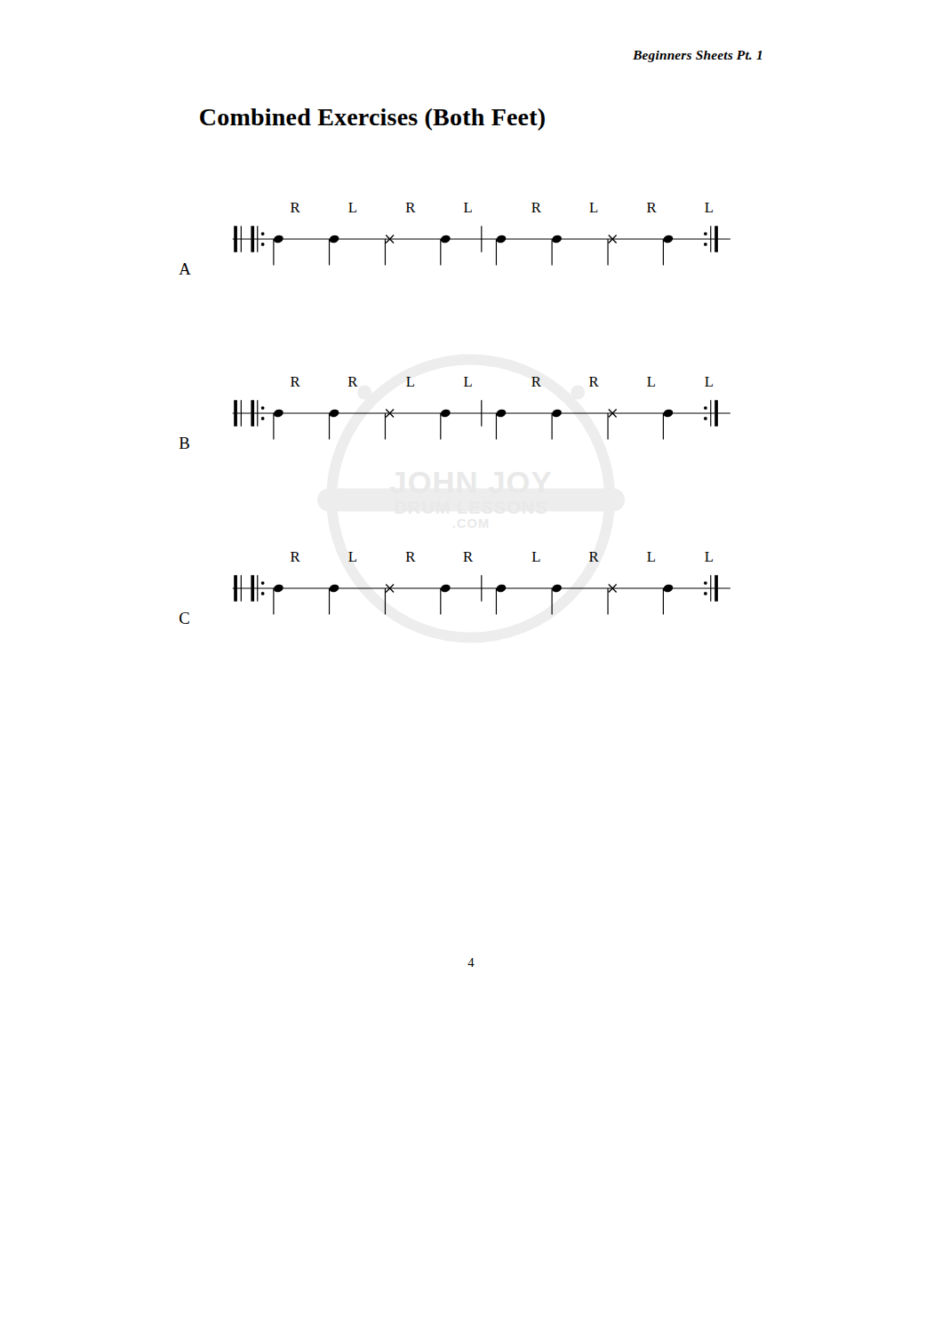Beginners Sheets Pt. 1
Combined Exercises (Both Feet)
JOHN JOY
DRUM LESSONS
.COM
A
R L R L R L R L
B
R R L L R R L L
C
R L R R L R L L
4